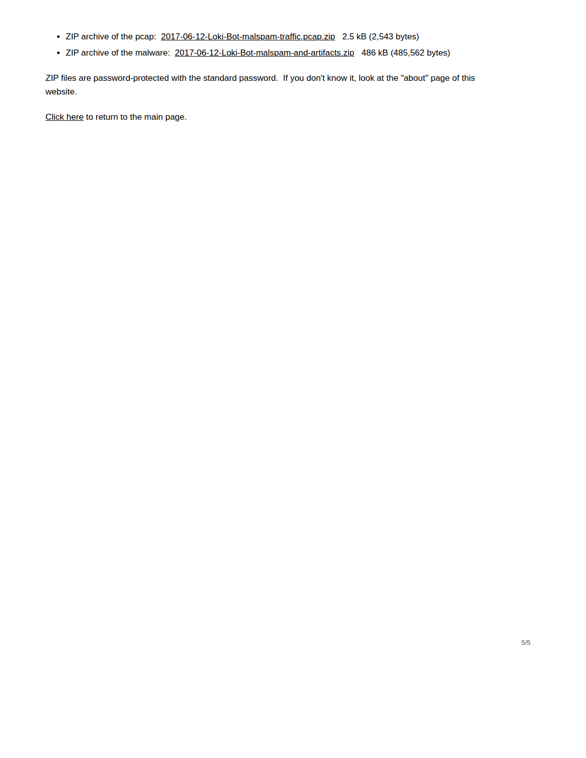ZIP archive of the pcap: 2017-06-12-Loki-Bot-malspam-traffic.pcap.zip 2.5 kB (2,543 bytes)
ZIP archive of the malware: 2017-06-12-Loki-Bot-malspam-and-artifacts.zip 486 kB (485,562 bytes)
ZIP files are password-protected with the standard password. If you don't know it, look at the "about" page of this website.
Click here to return to the main page.
5/5